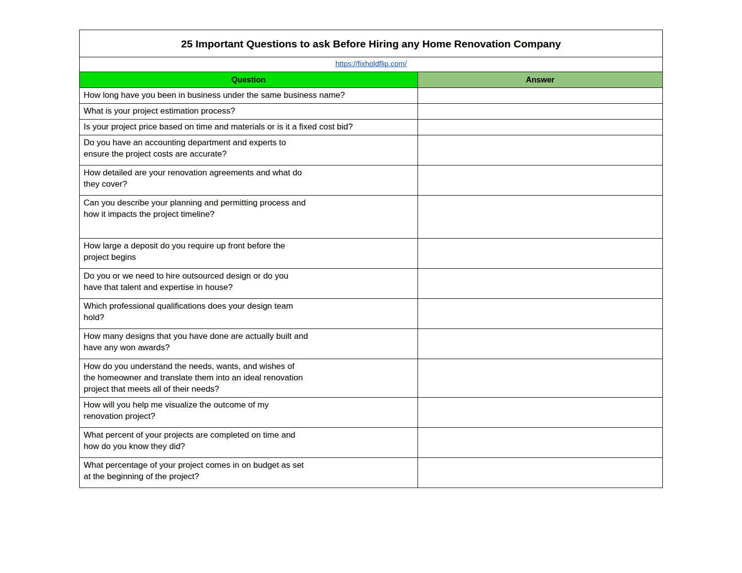| 25 Important Questions to ask Before Hiring any Home Renovation Company |
| https://fixholdflip.com/ |
| Question | Answer |
| How long have you been in business under the same business name? | |
| What is your project estimation process? | |
| Is your project price based on time and materials or is it a fixed cost bid? | |
| Do you have an accounting department and experts to ensure the project costs are accurate? | |
| How detailed are your renovation agreements and what do they cover? | |
| Can you describe your planning and permitting process and how it impacts the project timeline? | |
| How large a deposit do you require up front before the project begins | |
| Do you or we need to hire outsourced design or do you have that talent and expertise in house? | |
| Which professional qualifications does your design team hold? | |
| How many designs that you have done are actually built and have any won awards? | |
| How do you understand the needs, wants, and wishes of the homeowner and translate them into an ideal renovation project that meets all of their needs? | |
| How will you help me visualize the outcome of my renovation project? | |
| What percent of your projects are completed on time and how do you know they did? | |
| What percentage of your project comes in on budget as set at the beginning of the project? | |